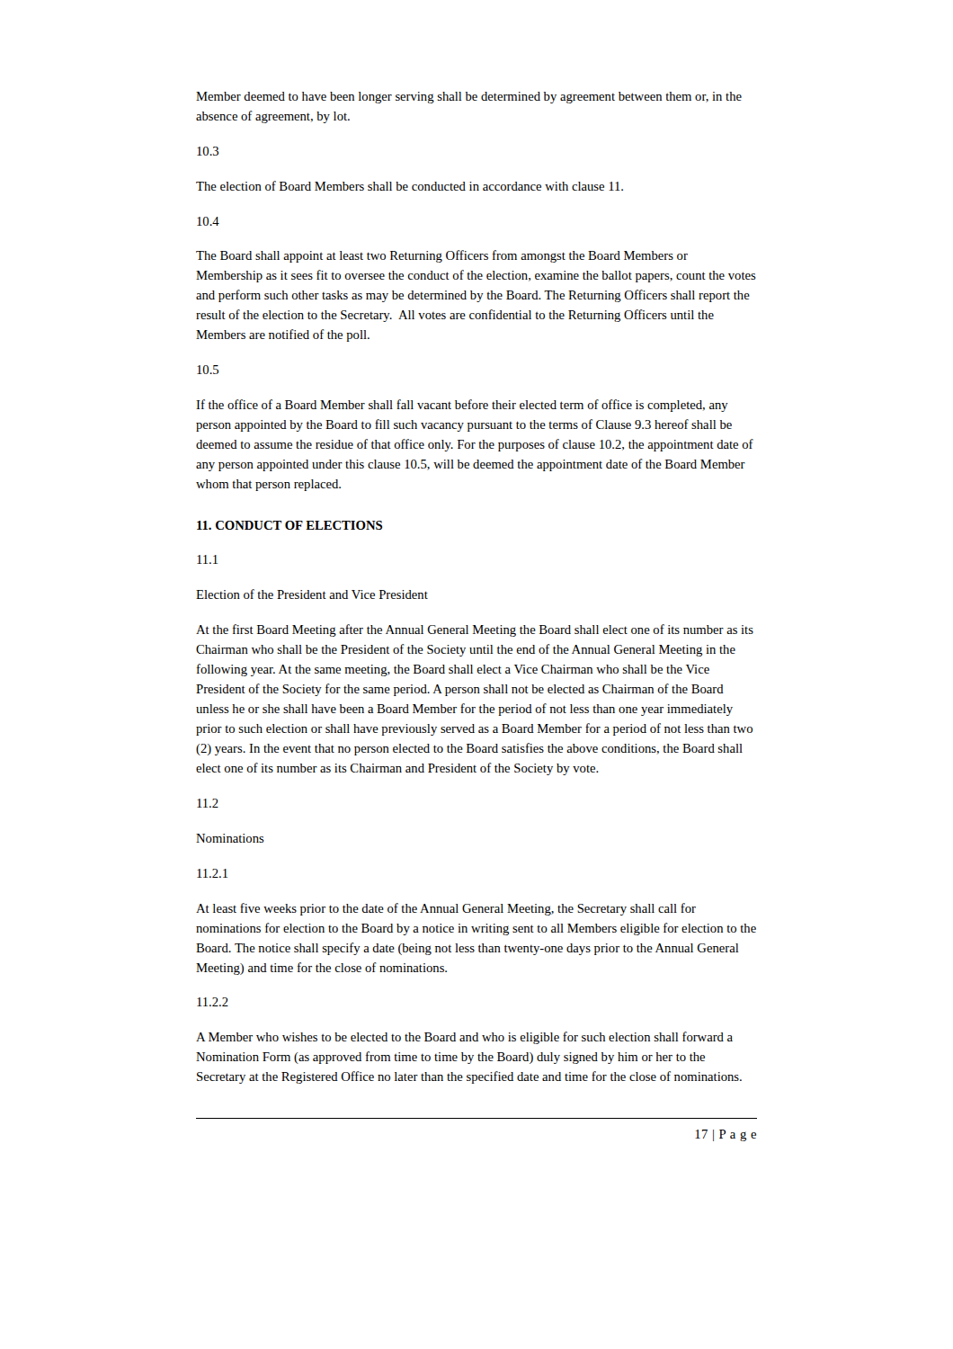Member deemed to have been longer serving shall be determined by agreement between them or, in the absence of agreement, by lot.
10.3
The election of Board Members shall be conducted in accordance with clause 11.
10.4
The Board shall appoint at least two Returning Officers from amongst the Board Members or Membership as it sees fit to oversee the conduct of the election, examine the ballot papers, count the votes and perform such other tasks as may be determined by the Board. The Returning Officers shall report the result of the election to the Secretary. All votes are confidential to the Returning Officers until the Members are notified of the poll.
10.5
If the office of a Board Member shall fall vacant before their elected term of office is completed, any person appointed by the Board to fill such vacancy pursuant to the terms of Clause 9.3 hereof shall be deemed to assume the residue of that office only. For the purposes of clause 10.2, the appointment date of any person appointed under this clause 10.5, will be deemed the appointment date of the Board Member whom that person replaced.
11. CONDUCT OF ELECTIONS
11.1
Election of the President and Vice President
At the first Board Meeting after the Annual General Meeting the Board shall elect one of its number as its Chairman who shall be the President of the Society until the end of the Annual General Meeting in the following year. At the same meeting, the Board shall elect a Vice Chairman who shall be the Vice President of the Society for the same period. A person shall not be elected as Chairman of the Board unless he or she shall have been a Board Member for the period of not less than one year immediately prior to such election or shall have previously served as a Board Member for a period of not less than two (2) years. In the event that no person elected to the Board satisfies the above conditions, the Board shall elect one of its number as its Chairman and President of the Society by vote.
11.2
Nominations
11.2.1
At least five weeks prior to the date of the Annual General Meeting, the Secretary shall call for nominations for election to the Board by a notice in writing sent to all Members eligible for election to the Board. The notice shall specify a date (being not less than twenty-one days prior to the Annual General Meeting) and time for the close of nominations.
11.2.2
A Member who wishes to be elected to the Board and who is eligible for such election shall forward a Nomination Form (as approved from time to time by the Board) duly signed by him or her to the Secretary at the Registered Office no later than the specified date and time for the close of nominations.
17 | P a g e